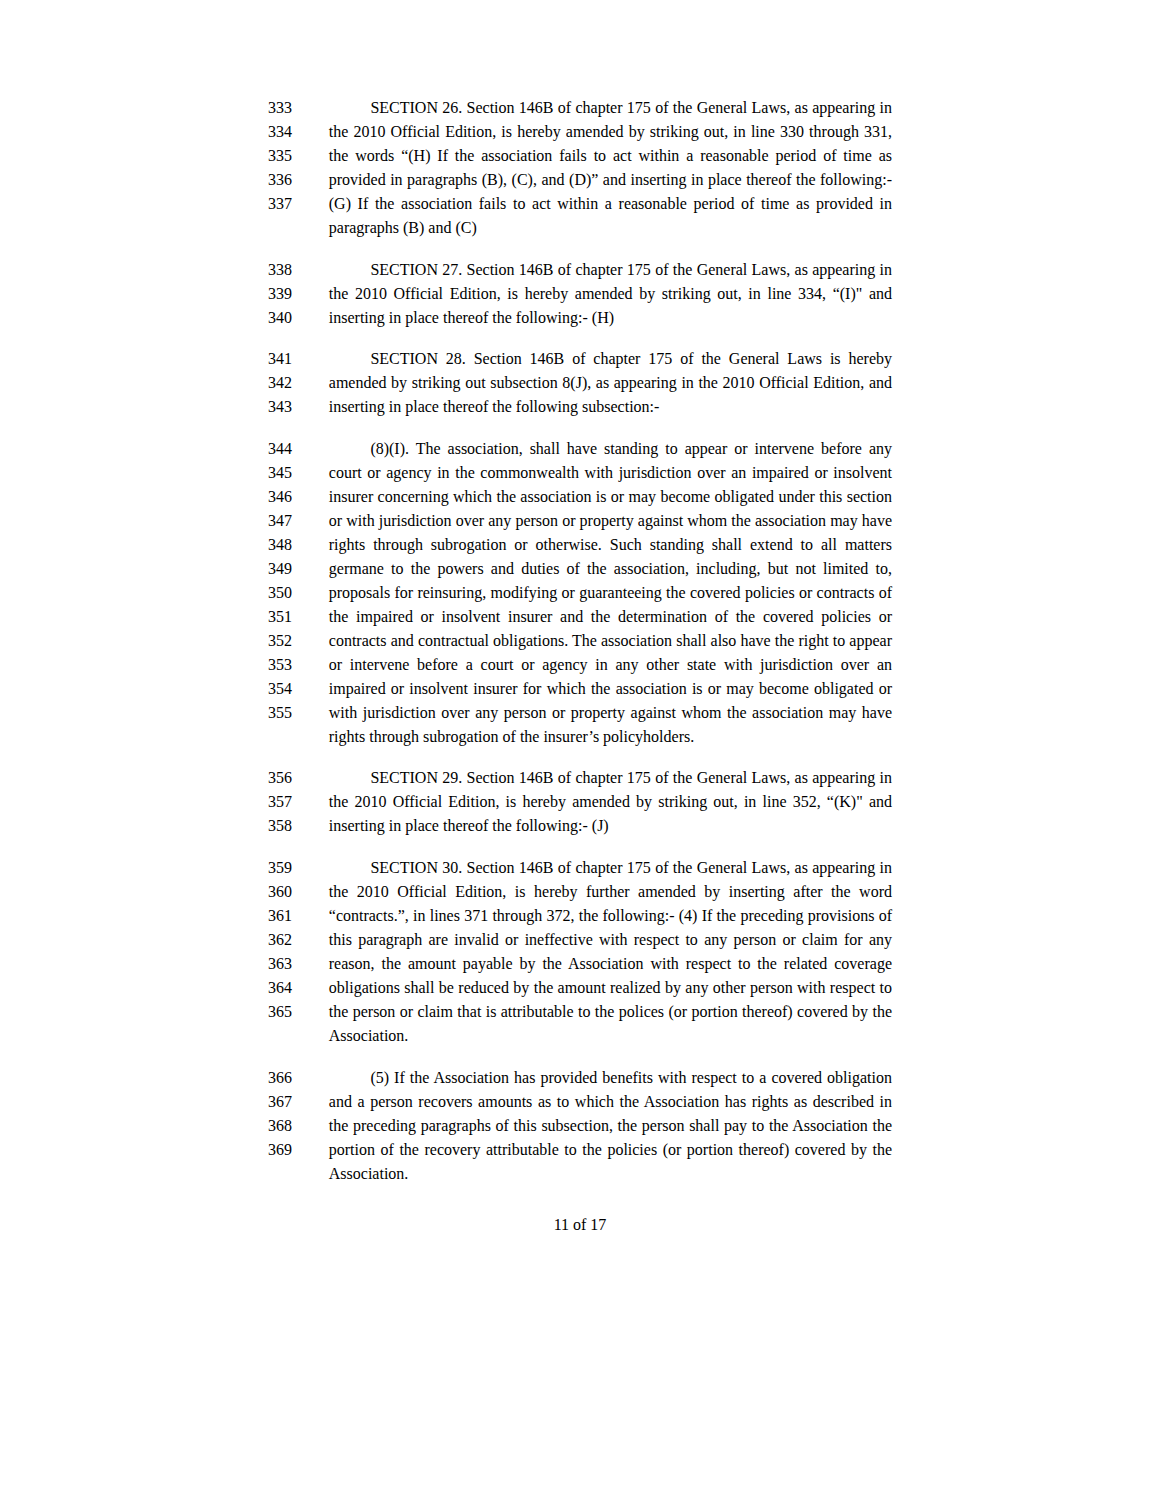333 334 335 336 337
SECTION 26. Section 146B of chapter 175 of the General Laws, as appearing in the 2010 Official Edition, is hereby amended by striking out, in line 330 through 331, the words “(H) If the association fails to act within a reasonable period of time as provided in paragraphs (B), (C), and (D)” and inserting in place thereof the following:- (G) If the association fails to act within a reasonable period of time as provided in paragraphs (B) and (C)
338 339 340
SECTION 27. Section 146B of chapter 175 of the General Laws, as appearing in the 2010 Official Edition, is hereby amended by striking out, in line 334, “(I)" and inserting in place thereof the following:- (H)
341 342 343
SECTION 28. Section 146B of chapter 175 of the General Laws is hereby amended by striking out subsection 8(J), as appearing in the 2010 Official Edition, and inserting in place thereof the following subsection:-
344 345 346 347 348 349 350 351 352 353 354 355
(8)(I). The association, shall have standing to appear or intervene before any court or agency in the commonwealth with jurisdiction over an impaired or insolvent insurer concerning which the association is or may become obligated under this section or with jurisdiction over any person or property against whom the association may have rights through subrogation or otherwise. Such standing shall extend to all matters germane to the powers and duties of the association, including, but not limited to, proposals for reinsuring, modifying or guaranteeing the covered policies or contracts of the impaired or insolvent insurer and the determination of the covered policies or contracts and contractual obligations. The association shall also have the right to appear or intervene before a court or agency in any other state with jurisdiction over an impaired or insolvent insurer for which the association is or may become obligated or with jurisdiction over any person or property against whom the association may have rights through subrogation of the insurer’s policyholders.
356 357 358
SECTION 29. Section 146B of chapter 175 of the General Laws, as appearing in the 2010 Official Edition, is hereby amended by striking out, in line 352, “(K)" and inserting in place thereof the following:- (J)
359 360 361 362 363 364 365
SECTION 30. Section 146B of chapter 175 of the General Laws, as appearing in the 2010 Official Edition, is hereby further amended by inserting after the word “contracts.”, in lines 371 through 372, the following:- (4) If the preceding provisions of this paragraph are invalid or ineffective with respect to any person or claim for any reason, the amount payable by the Association with respect to the related coverage obligations shall be reduced by the amount realized by any other person with respect to the person or claim that is attributable to the polices (or portion thereof) covered by the Association.
366 367 368 369
(5) If the Association has provided benefits with respect to a covered obligation and a person recovers amounts as to which the Association has rights as described in the preceding paragraphs of this subsection, the person shall pay to the Association the portion of the recovery attributable to the policies (or portion thereof) covered by the Association.
11 of 17